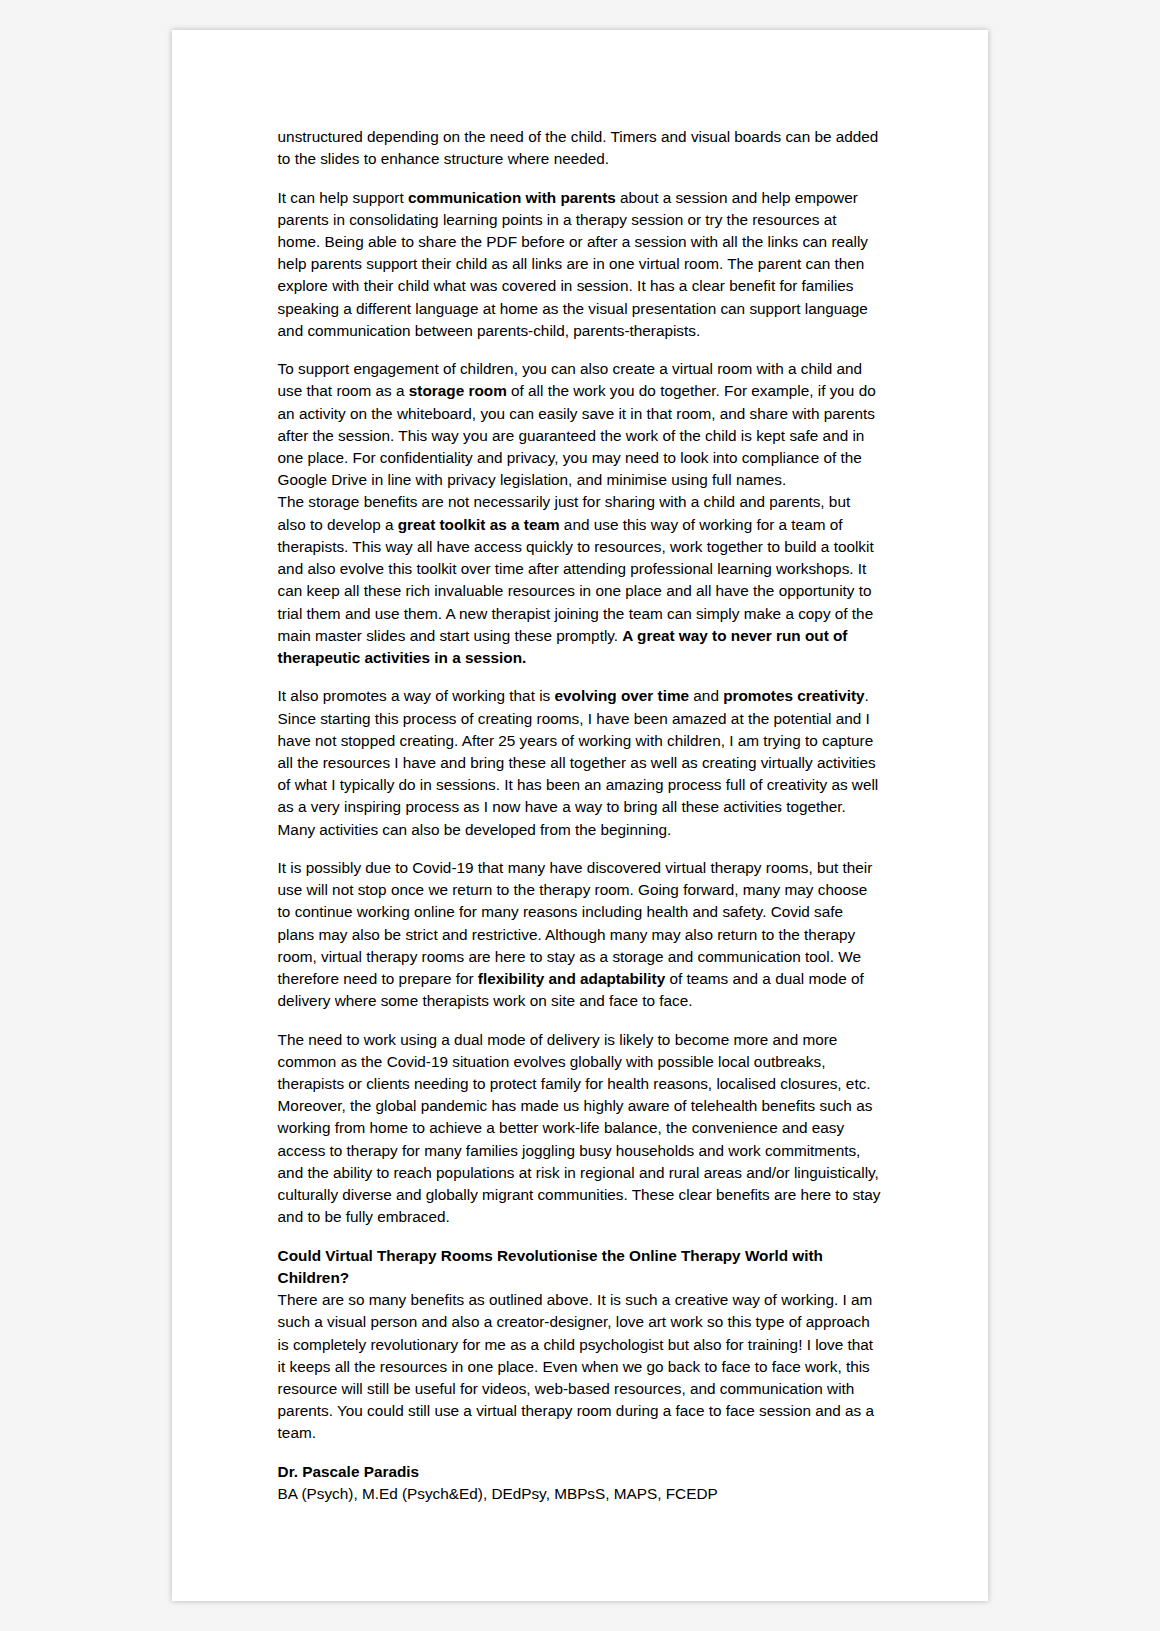unstructured depending on the need of the child. Timers and visual boards can be added to the slides to enhance structure where needed.
It can help support communication with parents about a session and help empower parents in consolidating learning points in a therapy session or try the resources at home. Being able to share the PDF before or after a session with all the links can really help parents support their child as all links are in one virtual room. The parent can then explore with their child what was covered in session. It has a clear benefit for families speaking a different language at home as the visual presentation can support language and communication between parents-child, parents-therapists.
To support engagement of children, you can also create a virtual room with a child and use that room as a storage room of all the work you do together. For example, if you do an activity on the whiteboard, you can easily save it in that room, and share with parents after the session. This way you are guaranteed the work of the child is kept safe and in one place. For confidentiality and privacy, you may need to look into compliance of the Google Drive in line with privacy legislation, and minimise using full names.
The storage benefits are not necessarily just for sharing with a child and parents, but also to develop a great toolkit as a team and use this way of working for a team of therapists. This way all have access quickly to resources, work together to build a toolkit and also evolve this toolkit over time after attending professional learning workshops. It can keep all these rich invaluable resources in one place and all have the opportunity to trial them and use them. A new therapist joining the team can simply make a copy of the main master slides and start using these promptly. A great way to never run out of therapeutic activities in a session.
It also promotes a way of working that is evolving over time and promotes creativity. Since starting this process of creating rooms, I have been amazed at the potential and I have not stopped creating. After 25 years of working with children, I am trying to capture all the resources I have and bring these all together as well as creating virtually activities of what I typically do in sessions. It has been an amazing process full of creativity as well as a very inspiring process as I now have a way to bring all these activities together. Many activities can also be developed from the beginning.
It is possibly due to Covid-19 that many have discovered virtual therapy rooms, but their use will not stop once we return to the therapy room. Going forward, many may choose to continue working online for many reasons including health and safety. Covid safe plans may also be strict and restrictive. Although many may also return to the therapy room, virtual therapy rooms are here to stay as a storage and communication tool. We therefore need to prepare for flexibility and adaptability of teams and a dual mode of delivery where some therapists work on site and face to face.
The need to work using a dual mode of delivery is likely to become more and more common as the Covid-19 situation evolves globally with possible local outbreaks, therapists or clients needing to protect family for health reasons, localised closures, etc. Moreover, the global pandemic has made us highly aware of telehealth benefits such as working from home to achieve a better work-life balance, the convenience and easy access to therapy for many families joggling busy households and work commitments, and the ability to reach populations at risk in regional and rural areas and/or linguistically, culturally diverse and globally migrant communities. These clear benefits are here to stay and to be fully embraced.
Could Virtual Therapy Rooms Revolutionise the Online Therapy World with Children?
There are so many benefits as outlined above. It is such a creative way of working. I am such a visual person and also a creator-designer, love art work so this type of approach is completely revolutionary for me as a child psychologist but also for training! I love that it keeps all the resources in one place. Even when we go back to face to face work, this resource will still be useful for videos, web-based resources, and communication with parents. You could still use a virtual therapy room during a face to face session and as a team.
Dr. Pascale Paradis
BA (Psych), M.Ed (Psych&Ed), DEdPsy, MBPsS, MAPS, FCEDP